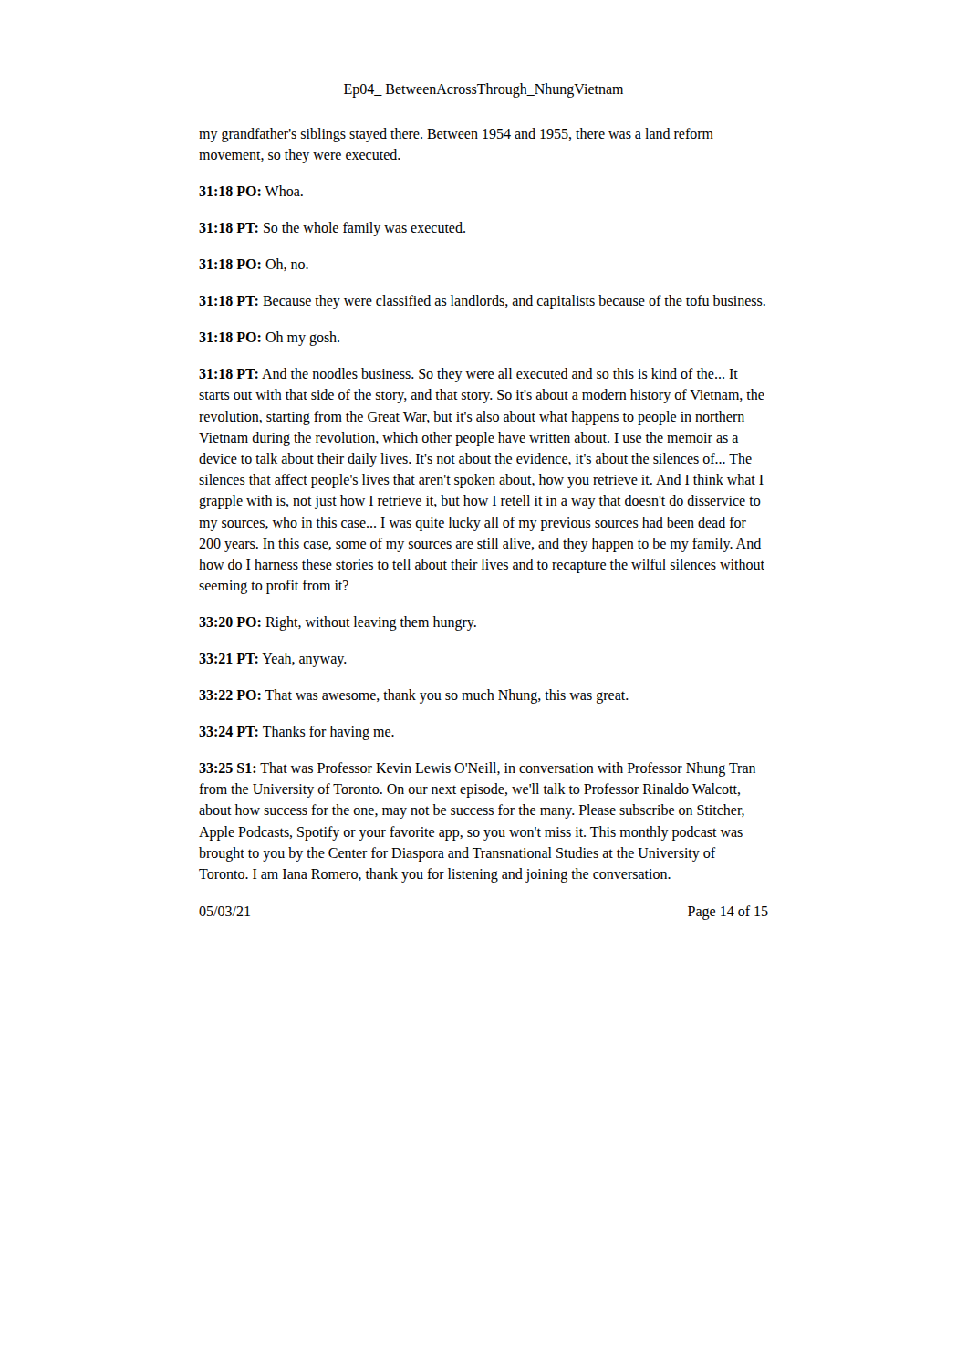Ep04_ BetweenAcrossThrough_NhungVietnam
my grandfather's siblings stayed there. Between 1954 and 1955, there was a land reform movement, so they were executed.
31:18 PO: Whoa.
31:18 PT: So the whole family was executed.
31:18 PO: Oh, no.
31:18 PT: Because they were classified as landlords, and capitalists because of the tofu business.
31:18 PO: Oh my gosh.
31:18 PT: And the noodles business. So they were all executed and so this is kind of the... It starts out with that side of the story, and that story. So it's about a modern history of Vietnam, the revolution, starting from the Great War, but it's also about what happens to people in northern Vietnam during the revolution, which other people have written about. I use the memoir as a device to talk about their daily lives. It's not about the evidence, it's about the silences of... The silences that affect people's lives that aren't spoken about, how you retrieve it. And I think what I grapple with is, not just how I retrieve it, but how I retell it in a way that doesn't do disservice to my sources, who in this case... I was quite lucky all of my previous sources had been dead for 200 years. In this case, some of my sources are still alive, and they happen to be my family. And how do I harness these stories to tell about their lives and to recapture the wilful silences without seeming to profit from it?
33:20 PO: Right, without leaving them hungry.
33:21 PT: Yeah, anyway.
33:22 PO: That was awesome, thank you so much Nhung, this was great.
33:24 PT: Thanks for having me.
33:25 S1: That was Professor Kevin Lewis O'Neill, in conversation with Professor Nhung Tran from the University of Toronto. On our next episode, we'll talk to Professor Rinaldo Walcott, about how success for the one, may not be success for the many. Please subscribe on Stitcher, Apple Podcasts, Spotify or your favorite app, so you won't miss it. This monthly podcast was brought to you by the Center for Diaspora and Transnational Studies at the University of Toronto. I am Iana Romero, thank you for listening and joining the conversation.
05/03/21 Page 14 of 15